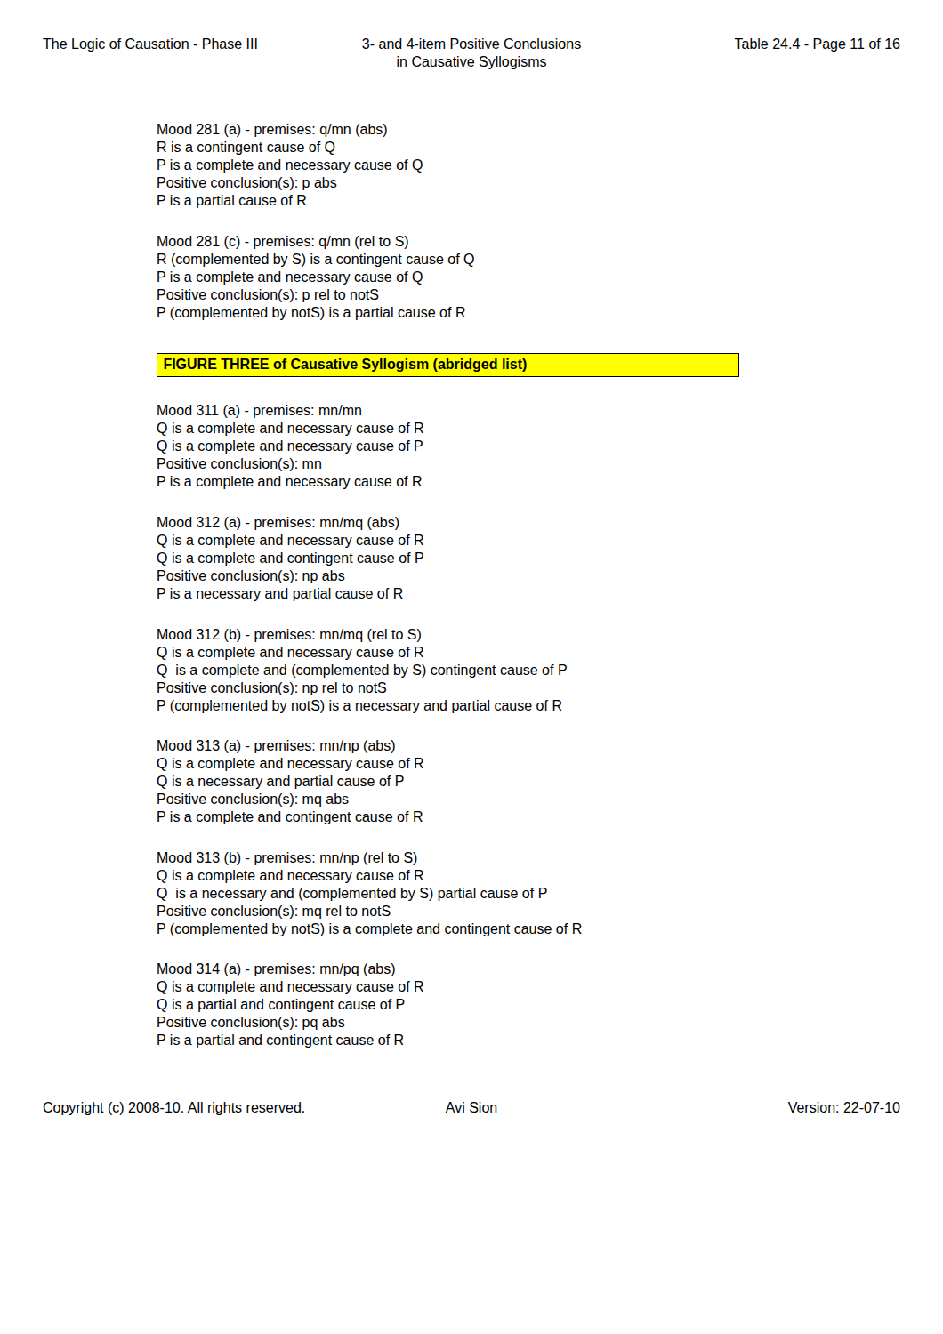The Logic of Causation - Phase III
3- and 4-item Positive Conclusions
in Causative Syllogisms
Table 24.4 - Page 11 of 16
Mood 281 (a) - premises: q/mn (abs)
R is a contingent cause of Q
P is a complete and necessary cause of Q
Positive conclusion(s): p abs
P is a partial cause of R
Mood 281 (c) - premises: q/mn (rel to S)
R (complemented by S) is a contingent cause of Q
P is a complete and necessary cause of Q
Positive conclusion(s): p rel to notS
P (complemented by notS) is a partial cause of R
FIGURE THREE of Causative Syllogism (abridged list)
Mood 311 (a) - premises: mn/mn
Q is a complete and necessary cause of R
Q is a complete and necessary cause of P
Positive conclusion(s): mn
P is a complete and necessary cause of R
Mood 312 (a) - premises: mn/mq (abs)
Q is a complete and necessary cause of R
Q is a complete and contingent cause of P
Positive conclusion(s): np abs
P is a necessary and partial cause of R
Mood 312 (b) - premises: mn/mq (rel to S)
Q is a complete and necessary cause of R
Q is a complete and (complemented by S) contingent cause of P
Positive conclusion(s): np rel to notS
P (complemented by notS) is a necessary and partial cause of R
Mood 313 (a) - premises: mn/np (abs)
Q is a complete and necessary cause of R
Q is a necessary and partial cause of P
Positive conclusion(s): mq abs
P is a complete and contingent cause of R
Mood 313 (b) - premises: mn/np (rel to S)
Q is a complete and necessary cause of R
Q is a necessary and (complemented by S) partial cause of P
Positive conclusion(s): mq rel to notS
P (complemented by notS) is a complete and contingent cause of R
Mood 314 (a) - premises: mn/pq (abs)
Q is a complete and necessary cause of R
Q is a partial and contingent cause of P
Positive conclusion(s): pq abs
P is a partial and contingent cause of R
Copyright (c) 2008-10. All rights reserved.
Avi Sion
Version: 22-07-10